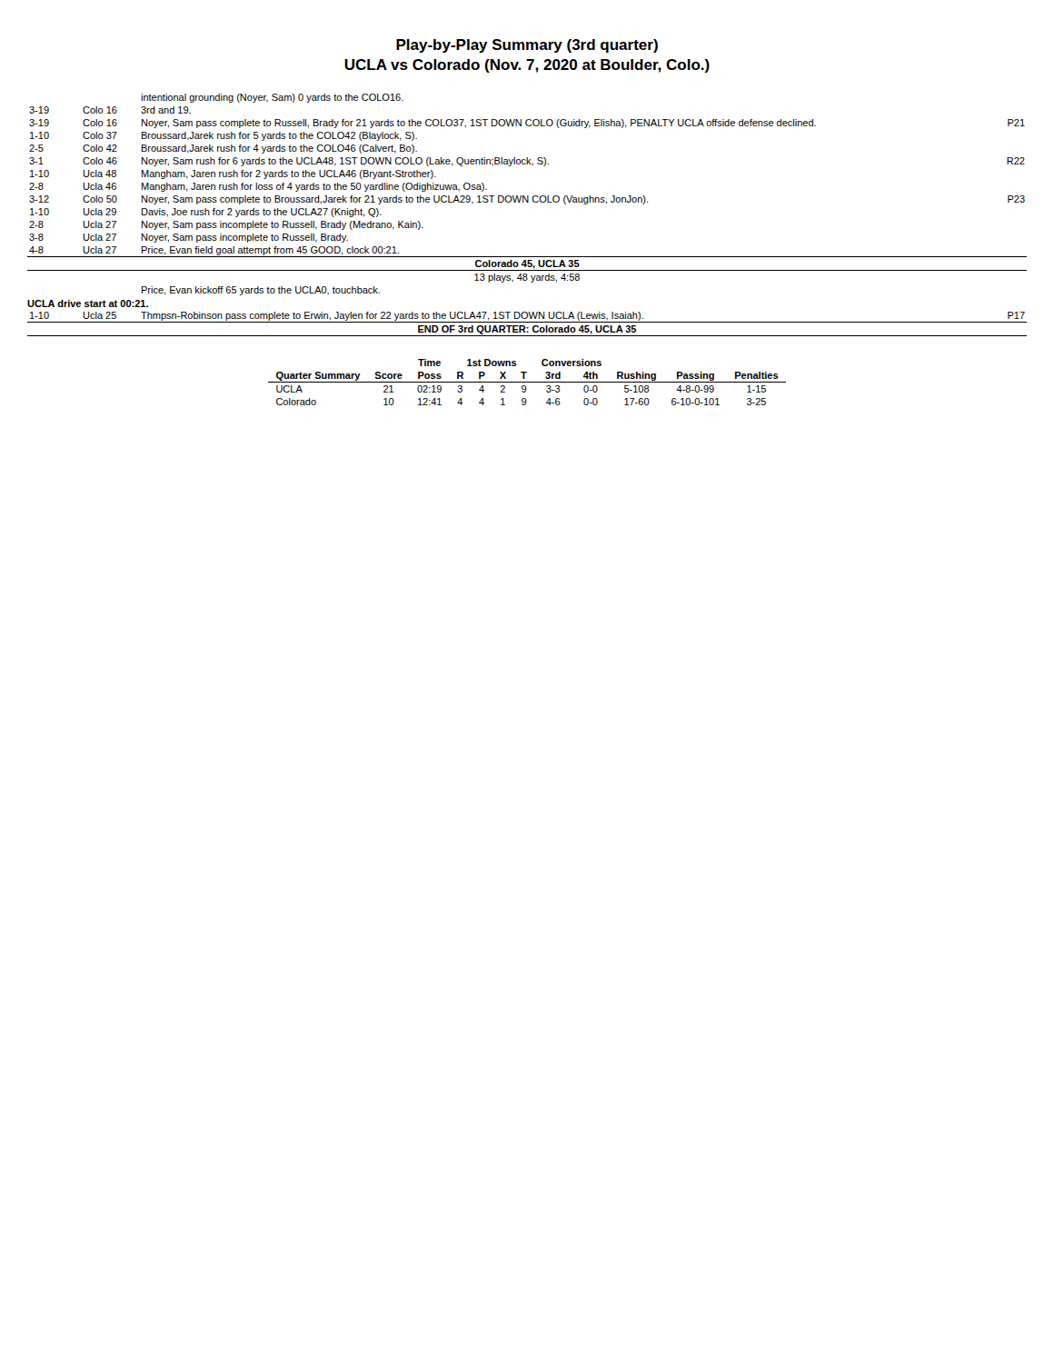Play-by-Play Summary (3rd quarter)
UCLA vs Colorado (Nov. 7, 2020 at Boulder, Colo.)
| | | intentional grounding (Noyer, Sam) 0 yards to the COLO16. | |
| 3-19 | Colo 16 | 3rd and 19. | |
| 3-19 | Colo 16 | Noyer, Sam pass complete to Russell, Brady for 21 yards to the COLO37, 1ST DOWN COLO (Guidry, Elisha), PENALTY UCLA offside defense declined. | P21 |
| 1-10 | Colo 37 | Broussard,Jarek rush for 5 yards to the COLO42 (Blaylock, S). | |
| 2-5 | Colo 42 | Broussard,Jarek rush for 4 yards to the COLO46 (Calvert, Bo). | |
| 3-1 | Colo 46 | Noyer, Sam rush for 6 yards to the UCLA48, 1ST DOWN COLO (Lake, Quentin;Blaylock, S). | R22 |
| 1-10 | Ucla 48 | Mangham, Jaren rush for 2 yards to the UCLA46 (Bryant-Strother). | |
| 2-8 | Ucla 46 | Mangham, Jaren rush for loss of 4 yards to the 50 yardline (Odighizuwa, Osa). | |
| 3-12 | Colo 50 | Noyer, Sam pass complete to Broussard,Jarek for 21 yards to the UCLA29, 1ST DOWN COLO (Vaughns, JonJon). | P23 |
| 1-10 | Ucla 29 | Davis, Joe rush for 2 yards to the UCLA27 (Knight, Q). | |
| 2-8 | Ucla 27 | Noyer, Sam pass incomplete to Russell, Brady (Medrano, Kain). | |
| 3-8 | Ucla 27 | Noyer, Sam pass incomplete to Russell, Brady. | |
| 4-8 | Ucla 27 | Price, Evan field goal attempt from 45 GOOD, clock 00:21. | |
| Colorado 45, UCLA 35 |
| 13 plays, 48 yards, 4:58 |
| | | Price, Evan kickoff 65 yards to the UCLA0, touchback. | |
UCLA drive start at 00:21.
| 1-10 | Ucla 25 | Thmpsn-Robinson pass complete to Erwin, Jaylen for 22 yards to the UCLA47, 1ST DOWN UCLA (Lewis, Isaiah). | P17 |
| END OF 3rd QUARTER: Colorado 45, UCLA 35 |
| | | Time | 1st Downs | Conversions | | | |
| --- | --- | --- | --- | --- | --- | --- | --- |
| Quarter Summary | Score | Poss | R | P | X | T | 3rd | 4th | Rushing | Passing | Penalties |
| UCLA | 21 | 02:19 | 3 | 4 | 2 | 9 | 3-3 | 0-0 | 5-108 | 4-8-0-99 | 1-15 |
| Colorado | 10 | 12:41 | 4 | 4 | 1 | 9 | 4-6 | 0-0 | 17-60 | 6-10-0-101 | 3-25 |